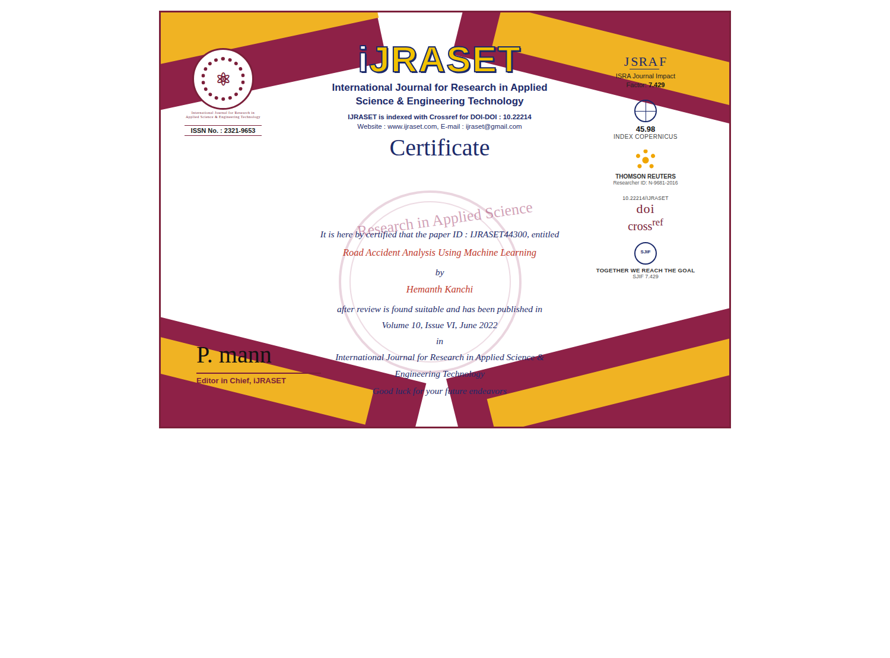⚛
International Journal for Research in Applied Science & Engineering Technology
ISSN No. : 2321-9653
i JRASET
International Journal for Research in Applied
Science & Engineering Technology
IJRASET is indexed with Crossref for DOI-DOI : 10.22214
Website : www.ijraset.com, E-mail : ijraset@gmail.com
Certificate
JSRAF
ISRA Journal Impact
Factor: 7.429
45.98
INDEX COPERNICUS
THOMSON REUTERS
Researcher ID: N-9681-2016
10.22214/IJRASET
doi
crossref
SJIF
TOGETHER WE REACH THE GOAL
SJIF 7.429
Research in Applied Science
It is here by certified that the paper ID : IJRASET44300, entitled Road Accident Analysis Using Machine Learning by Hemanth Kanchi after review is found suitable and has been published in
Volume 10, Issue VI, June 2022
in
International Journal for Research in Applied Science &
Engineering Technology Good luck for your future endeavors
P. mann
Editor in Chief, iJRASET